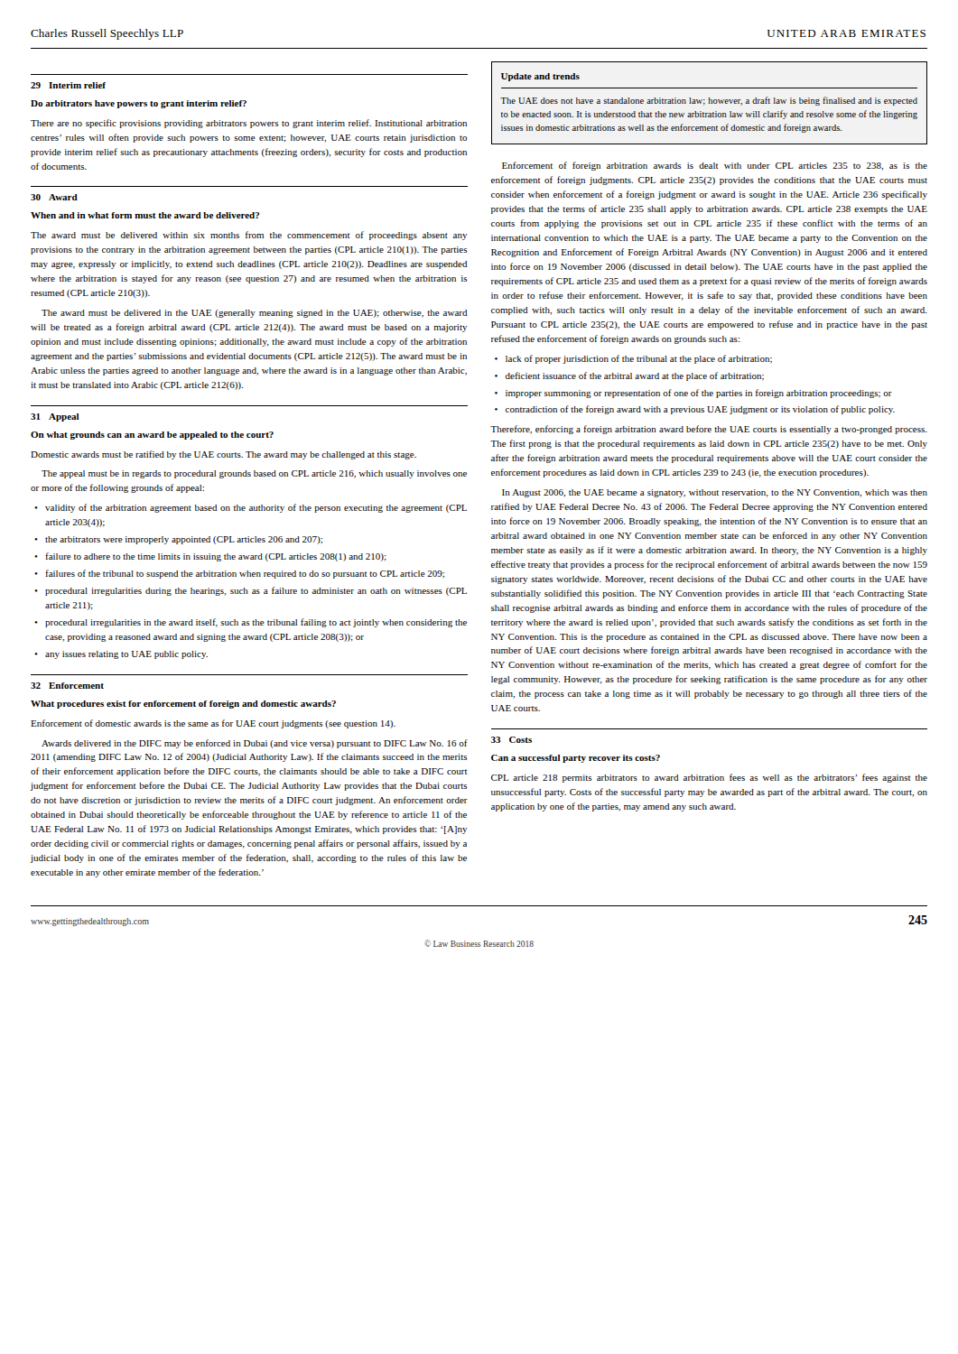Charles Russell Speechlys LLP
United Arab Emirates
29 Interim relief
Do arbitrators have powers to grant interim relief?
There are no specific provisions providing arbitrators powers to grant interim relief. Institutional arbitration centres’ rules will often provide such powers to some extent; however, UAE courts retain jurisdiction to provide interim relief such as precautionary attachments (freezing orders), security for costs and production of documents.
30 Award
When and in what form must the award be delivered?
The award must be delivered within six months from the commencement of proceedings absent any provisions to the contrary in the arbitration agreement between the parties (CPL article 210(1)). The parties may agree, expressly or implicitly, to extend such deadlines (CPL article 210(2)). Deadlines are suspended where the arbitration is stayed for any reason (see question 27) and are resumed when the arbitration is resumed (CPL article 210(3)).
The award must be delivered in the UAE (generally meaning signed in the UAE); otherwise, the award will be treated as a foreign arbitral award (CPL article 212(4)). The award must be based on a majority opinion and must include dissenting opinions; additionally, the award must include a copy of the arbitration agreement and the parties’ submissions and evidential documents (CPL article 212(5)). The award must be in Arabic unless the parties agreed to another language and, where the award is in a language other than Arabic, it must be translated into Arabic (CPL article 212(6)).
31 Appeal
On what grounds can an award be appealed to the court?
Domestic awards must be ratified by the UAE courts. The award may be challenged at this stage.
The appeal must be in regards to procedural grounds based on CPL article 216, which usually involves one or more of the following grounds of appeal:
validity of the arbitration agreement based on the authority of the person executing the agreement (CPL article 203(4));
the arbitrators were improperly appointed (CPL articles 206 and 207);
failure to adhere to the time limits in issuing the award (CPL articles 208(1) and 210);
failures of the tribunal to suspend the arbitration when required to do so pursuant to CPL article 209;
procedural irregularities during the hearings, such as a failure to administer an oath on witnesses (CPL article 211);
procedural irregularities in the award itself, such as the tribunal failing to act jointly when considering the case, providing a reasoned award and signing the award (CPL article 208(3)); or
any issues relating to UAE public policy.
32 Enforcement
What procedures exist for enforcement of foreign and domestic awards?
Enforcement of domestic awards is the same as for UAE court judgments (see question 14).
Awards delivered in the DIFC may be enforced in Dubai (and vice versa) pursuant to DIFC Law No. 16 of 2011 (amending DIFC Law No. 12 of 2004) (Judicial Authority Law). If the claimants succeed in the merits of their enforcement application before the DIFC courts, the claimants should be able to take a DIFC court judgment for enforcement before the Dubai CE. The Judicial Authority Law provides that the Dubai courts do not have discretion or jurisdiction to review the merits of a DIFC court judgment. An enforcement order obtained in Dubai should theoretically be enforceable throughout the UAE by reference to article 11 of the UAE Federal Law No. 11 of 1973 on Judicial Relationships Amongst Emirates, which provides that: ‘[A]ny order deciding civil or commercial rights or damages, concerning penal affairs or personal affairs, issued by a judicial body in one of the emirates member of the federation, shall, according to the rules of this law be executable in any other emirate member of the federation.’
Update and trends
The UAE does not have a standalone arbitration law; however, a draft law is being finalised and is expected to be enacted soon. It is understood that the new arbitration law will clarify and resolve some of the lingering issues in domestic arbitrations as well as the enforcement of domestic and foreign awards.
Enforcement of foreign arbitration awards is dealt with under CPL articles 235 to 238, as is the enforcement of foreign judgments. CPL article 235(2) provides the conditions that the UAE courts must consider when enforcement of a foreign judgment or award is sought in the UAE. Article 236 specifically provides that the terms of article 235 shall apply to arbitration awards. CPL article 238 exempts the UAE courts from applying the provisions set out in CPL article 235 if these conflict with the terms of an international convention to which the UAE is a party. The UAE became a party to the Convention on the Recognition and Enforcement of Foreign Arbitral Awards (NY Convention) in August 2006 and it entered into force on 19 November 2006 (discussed in detail below). The UAE courts have in the past applied the requirements of CPL article 235 and used them as a pretext for a quasi review of the merits of foreign awards in order to refuse their enforcement. However, it is safe to say that, provided these conditions have been complied with, such tactics will only result in a delay of the inevitable enforcement of such an award. Pursuant to CPL article 235(2), the UAE courts are empowered to refuse and in practice have in the past refused the enforcement of foreign awards on grounds such as:
lack of proper jurisdiction of the tribunal at the place of arbitration;
deficient issuance of the arbitral award at the place of arbitration;
improper summoning or representation of one of the parties in foreign arbitration proceedings; or
contradiction of the foreign award with a previous UAE judgment or its violation of public policy.
Therefore, enforcing a foreign arbitration award before the UAE courts is essentially a two-pronged process. The first prong is that the procedural requirements as laid down in CPL article 235(2) have to be met. Only after the foreign arbitration award meets the procedural requirements above will the UAE court consider the enforcement procedures as laid down in CPL articles 239 to 243 (ie, the execution procedures).
In August 2006, the UAE became a signatory, without reservation, to the NY Convention, which was then ratified by UAE Federal Decree No. 43 of 2006. The Federal Decree approving the NY Convention entered into force on 19 November 2006. Broadly speaking, the intention of the NY Convention is to ensure that an arbitral award obtained in one NY Convention member state can be enforced in any other NY Convention member state as easily as if it were a domestic arbitration award. In theory, the NY Convention is a highly effective treaty that provides a process for the reciprocal enforcement of arbitral awards between the now 159 signatory states worldwide. Moreover, recent decisions of the Dubai CC and other courts in the UAE have substantially solidified this position. The NY Convention provides in article III that ‘each Contracting State shall recognise arbitral awards as binding and enforce them in accordance with the rules of procedure of the territory where the award is relied upon’, provided that such awards satisfy the conditions as set forth in the NY Convention. This is the procedure as contained in the CPL as discussed above. There have now been a number of UAE court decisions where foreign arbitral awards have been recognised in accordance with the NY Convention without re-examination of the merits, which has created a great degree of comfort for the legal community. However, as the procedure for seeking ratification is the same procedure as for any other claim, the process can take a long time as it will probably be necessary to go through all three tiers of the UAE courts.
33 Costs
Can a successful party recover its costs?
CPL article 218 permits arbitrators to award arbitration fees as well as the arbitrators’ fees against the unsuccessful party. Costs of the successful party may be awarded as part of the arbitral award. The court, on application by one of the parties, may amend any such award.
www.gettingthedealthrough.com
245
© Law Business Research 2018